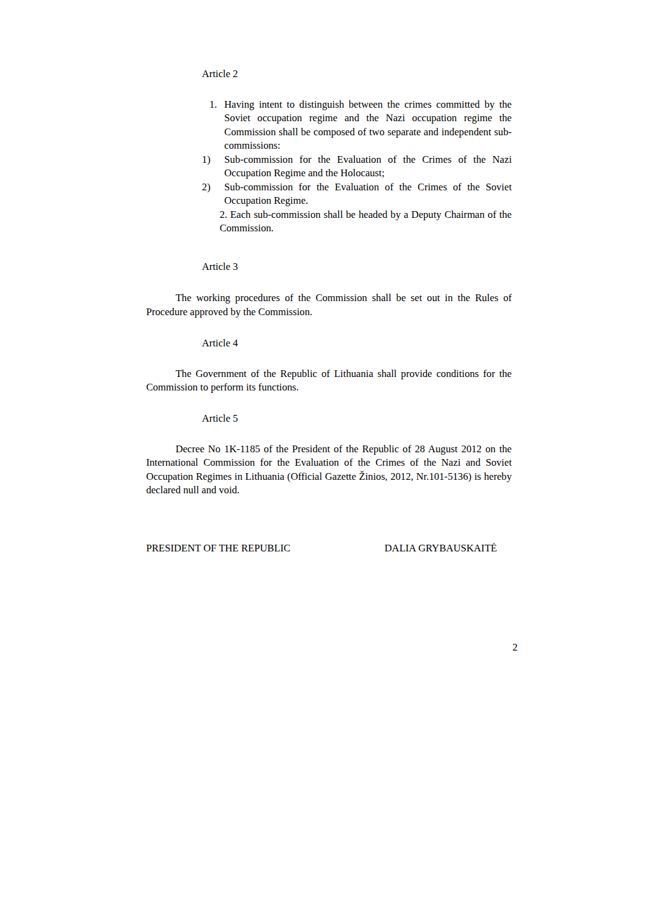Article 2
Having intent to distinguish between the crimes committed by the Soviet occupation regime and the Nazi occupation regime the Commission shall be composed of two separate and independent sub-commissions:
Sub-commission for the Evaluation of the Crimes of the Nazi Occupation Regime and the Holocaust;
Sub-commission for the Evaluation of the Crimes of the Soviet Occupation Regime.
2. Each sub-commission shall be headed by a Deputy Chairman of the Commission.
Article 3
The working procedures of the Commission shall be set out in the Rules of Procedure approved by the Commission.
Article 4
The Government of the Republic of Lithuania shall provide conditions for the Commission to perform its functions.
Article 5
Decree No 1K-1185 of the President of the Republic of 28 August 2012 on the International Commission for the Evaluation of the Crimes of the Nazi and Soviet Occupation Regimes in Lithuania (Official Gazette Žinios, 2012, Nr.101-5136) is hereby declared null and void.
PRESIDENT OF THE REPUBLIC DALIA GRYBAUSKAITĖ
2